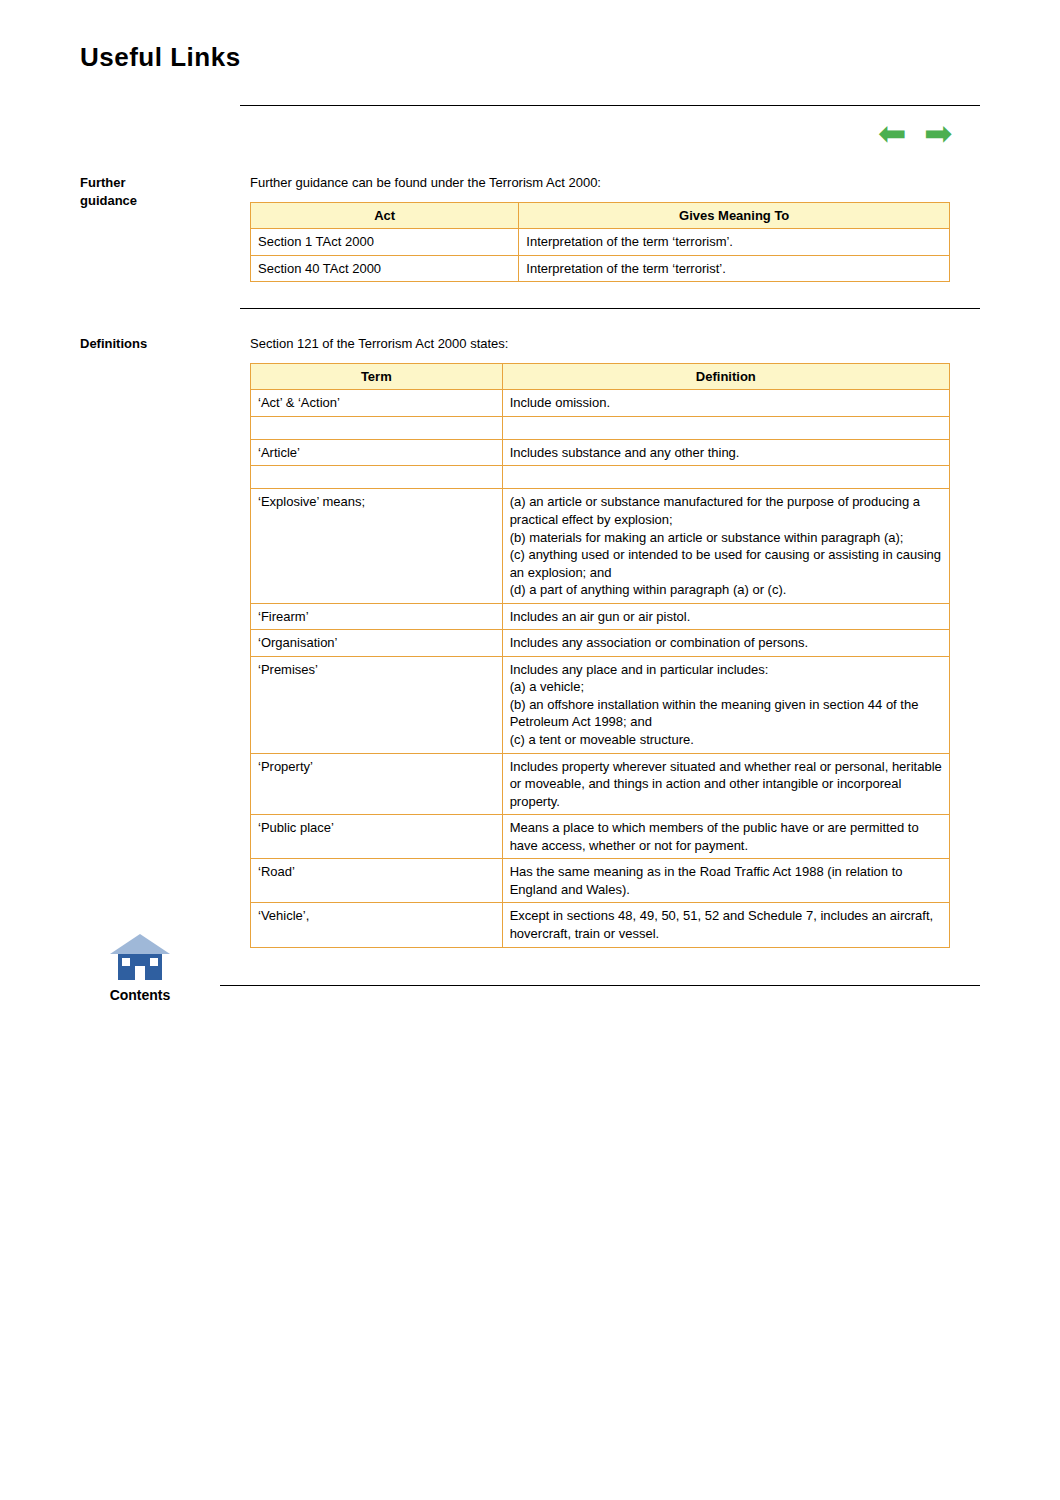Useful Links
⬅➡
Further
guidance
Further guidance can be found under the Terrorism Act 2000:
| Act | Gives Meaning To |
| --- | --- |
| Section 1 TAct 2000 | Interpretation of the term ‘terrorism’. |
| Section 40 TAct 2000 | Interpretation of the term ‘terrorist’. |
Definitions
Section 121 of the Terrorism Act 2000 states:
| Term | Definition |
| --- | --- |
| ‘Act’ & ‘Action’ | Include omission. |
| ‘Article’ | Includes substance and any other thing. |
| ‘Explosive’ means; | (a) an article or substance manufactured for the purpose of producing a practical effect by explosion; (b) materials for making an article or substance within paragraph (a); (c) anything used or intended to be used for causing or assisting in causing an explosion; and (d) a part of anything within paragraph (a) or (c). |
| ‘Firearm’ | Includes an air gun or air pistol. |
| ‘Organisation’ | Includes any association or combination of persons. |
| ‘Premises’ | Includes any place and in particular includes: (a) a vehicle; (b) an offshore installation within the meaning given in section 44 of the Petroleum Act 1998; and (c) a tent or moveable structure. |
| ‘Property’ | Includes property wherever situated and whether real or personal, heritable or moveable, and things in action and other intangible or incorporeal property. |
| ‘Public place’ | Means a place to which members of the public have or are permitted to have access, whether or not for payment. |
| ‘Road’ | Has the same meaning as in the Road Traffic Act 1988 (in relation to England and Wales). |
| ‘Vehicle’, | Except in sections 48, 49, 50, 51, 52 and Schedule 7, includes an aircraft, hovercraft, train or vessel. |
Contents